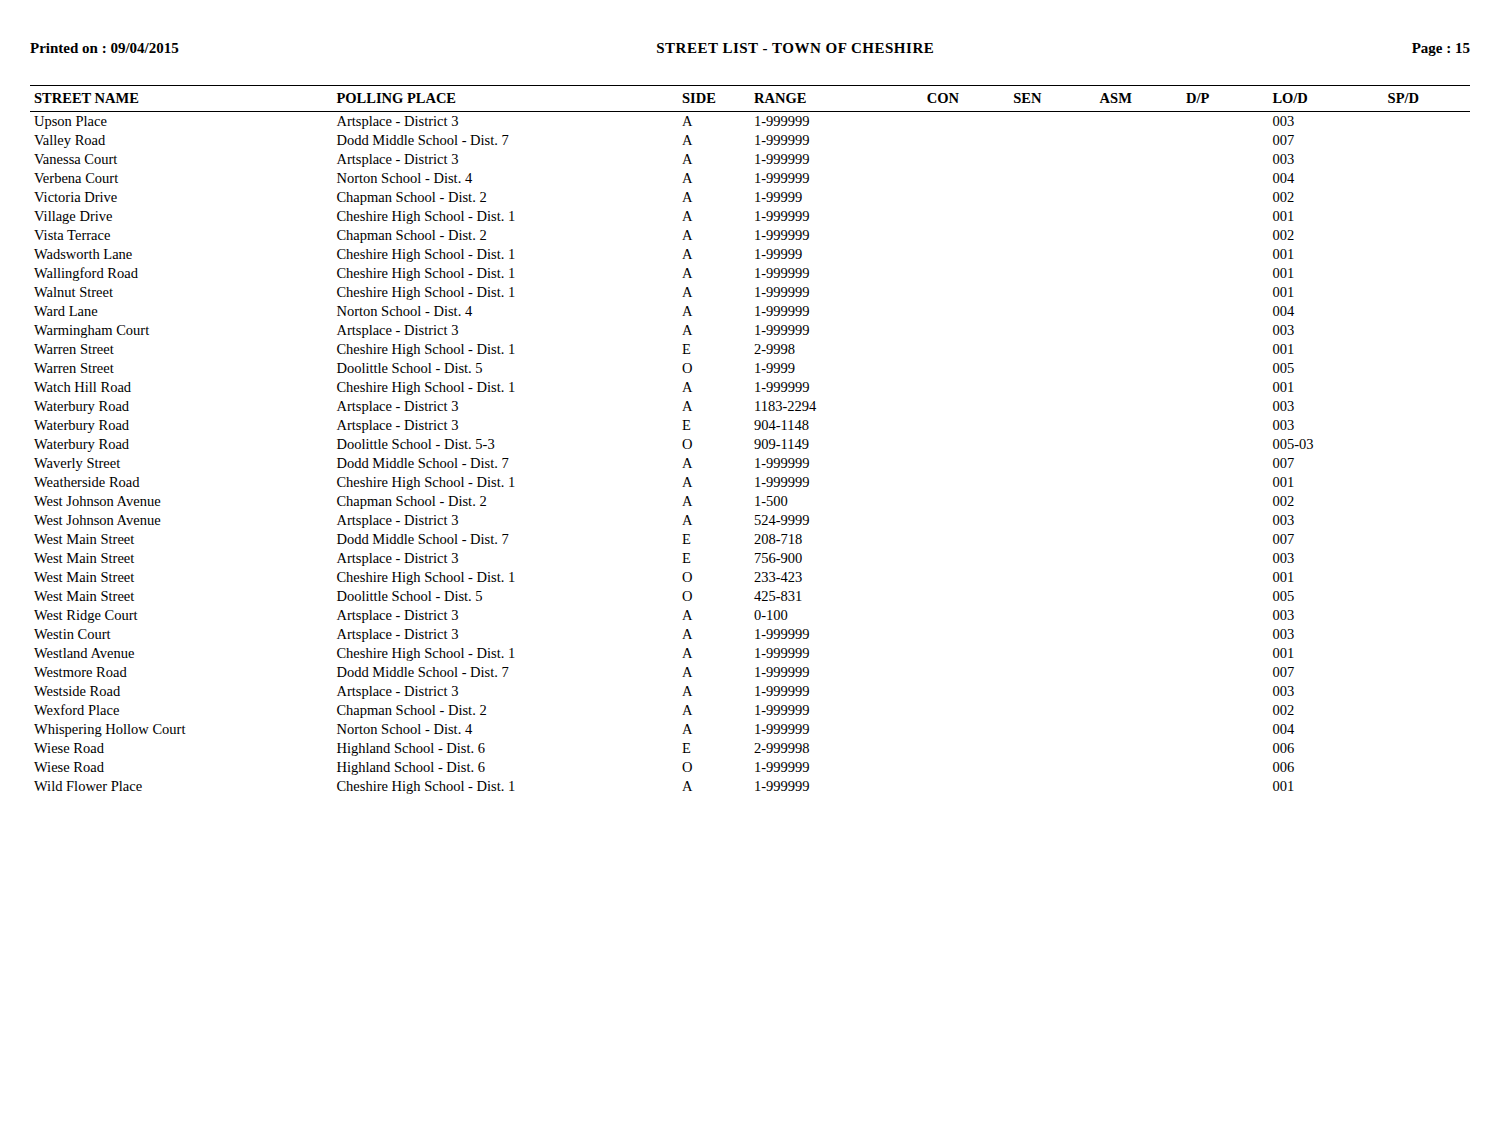Printed on : 09/04/2015
STREET LIST - TOWN OF CHESHIRE
Page : 15
| STREET NAME | POLLING PLACE | SIDE | RANGE | CON | SEN | ASM | D/P | LO/D | SP/D |
| --- | --- | --- | --- | --- | --- | --- | --- | --- | --- |
| Upson Place | Artsplace - District 3 | A | 1-999999 | | | | | 003 | |
| Valley Road | Dodd Middle School - Dist. 7 | A | 1-999999 | | | | | 007 | |
| Vanessa Court | Artsplace - District 3 | A | 1-999999 | | | | | 003 | |
| Verbena Court | Norton School - Dist. 4 | A | 1-999999 | | | | | 004 | |
| Victoria Drive | Chapman School - Dist. 2 | A | 1-99999 | | | | | 002 | |
| Village Drive | Cheshire High School - Dist. 1 | A | 1-999999 | | | | | 001 | |
| Vista Terrace | Chapman School - Dist. 2 | A | 1-999999 | | | | | 002 | |
| Wadsworth Lane | Cheshire High School - Dist. 1 | A | 1-99999 | | | | | 001 | |
| Wallingford Road | Cheshire High School - Dist. 1 | A | 1-999999 | | | | | 001 | |
| Walnut Street | Cheshire High School - Dist. 1 | A | 1-999999 | | | | | 001 | |
| Ward Lane | Norton School - Dist. 4 | A | 1-999999 | | | | | 004 | |
| Warmingham Court | Artsplace - District 3 | A | 1-999999 | | | | | 003 | |
| Warren Street | Cheshire High School - Dist. 1 | E | 2-9998 | | | | | 001 | |
| Warren Street | Doolittle School - Dist. 5 | O | 1-9999 | | | | | 005 | |
| Watch Hill Road | Cheshire High School - Dist. 1 | A | 1-999999 | | | | | 001 | |
| Waterbury Road | Artsplace - District 3 | A | 1183-2294 | | | | | 003 | |
| Waterbury Road | Artsplace - District 3 | E | 904-1148 | | | | | 003 | |
| Waterbury Road | Doolittle School - Dist. 5-3 | O | 909-1149 | | | | | 005-03 | |
| Waverly Street | Dodd Middle School - Dist. 7 | A | 1-999999 | | | | | 007 | |
| Weatherside Road | Cheshire High School - Dist. 1 | A | 1-999999 | | | | | 001 | |
| West Johnson Avenue | Chapman School - Dist. 2 | A | 1-500 | | | | | 002 | |
| West Johnson Avenue | Artsplace - District 3 | A | 524-9999 | | | | | 003 | |
| West Main Street | Dodd Middle School - Dist. 7 | E | 208-718 | | | | | 007 | |
| West Main Street | Artsplace - District 3 | E | 756-900 | | | | | 003 | |
| West Main Street | Cheshire High School - Dist. 1 | O | 233-423 | | | | | 001 | |
| West Main Street | Doolittle School - Dist. 5 | O | 425-831 | | | | | 005 | |
| West Ridge Court | Artsplace - District 3 | A | 0-100 | | | | | 003 | |
| Westin Court | Artsplace - District 3 | A | 1-999999 | | | | | 003 | |
| Westland Avenue | Cheshire High School - Dist. 1 | A | 1-999999 | | | | | 001 | |
| Westmore Road | Dodd Middle School - Dist. 7 | A | 1-999999 | | | | | 007 | |
| Westside Road | Artsplace - District 3 | A | 1-999999 | | | | | 003 | |
| Wexford Place | Chapman School - Dist. 2 | A | 1-999999 | | | | | 002 | |
| Whispering Hollow Court | Norton School - Dist. 4 | A | 1-999999 | | | | | 004 | |
| Wiese Road | Highland School - Dist. 6 | E | 2-999998 | | | | | 006 | |
| Wiese Road | Highland School - Dist. 6 | O | 1-999999 | | | | | 006 | |
| Wild Flower Place | Cheshire High School - Dist. 1 | A | 1-999999 | | | | | 001 | |